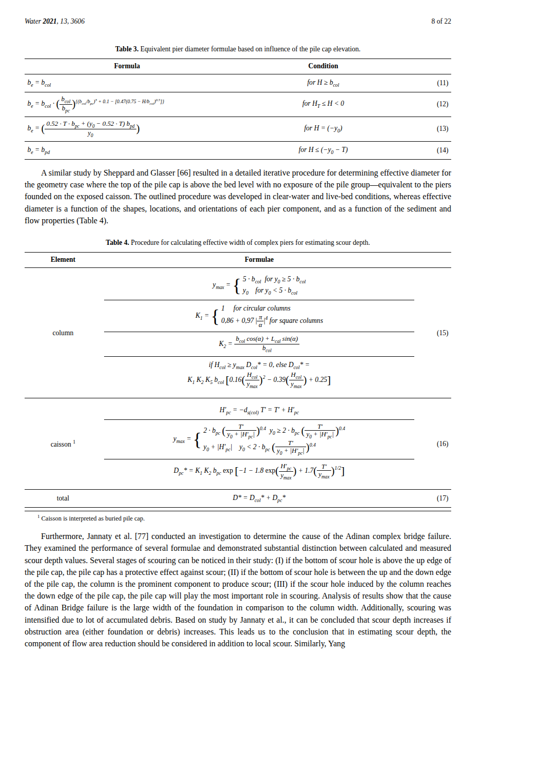Water 2021, 13, 3606 8 of 22
Table 3. Equivalent pier diameter formulae based on influence of the pile cap elevation.
| Formula | Condition | |
| --- | --- | --- |
| b e = b col | for H ≥ b col | (11) |
| b e = b col · ( b col b pc ) {(b col /b pc ) 3 + 0.1 − [0.47(0.75 − H/b col ) 0.5 ]} | for H T ≤ H < 0 | (12) |
| b e = ( 0.52 · T · b pc + (y 0 − 0.52 · T) b pd y 0 ) | for H = (−y 0 ) | (13) |
| b e = b pd | for H ≤ (−y 0 − T) | (14) |
A similar study by Sheppard and Glasser [66] resulted in a detailed iterative procedure for determining effective diameter for the geometry case where the top of the pile cap is above the bed level with no exposure of the pile group—equivalent to the piers founded on the exposed caisson. The outlined procedure was developed in clear-water and live-bed conditions, whereas effective diameter is a function of the shapes, locations, and orientations of each pier component, and as a function of the sediment and flow properties (Table 4).
Table 4. Procedure for calculating effective width of complex piers for estimating scour depth.
| Element | Formulae | |
| --- | --- | --- |
| column | / y max = { 5 · b col for y 0 ≥ 5 · b col y 0 for y 0 < 5 · b col / / K 1 = { 1 for circular columns 0,86 + 0,97 / π α / 4 for square columns / / K 2 = b col cos(α) + L cal sin(α) b col / / if H col ≥ y max D col * = 0, else D col * = K 1 K 2 K 5 b col [ 0.16 ( H col y max ) 2 − 0.39 ( H col y max ) + 0.25 ] / | (15) |
| caisson 1 | / H′ pc = −d s(col) T′ = T′ + H′ pc / / y max = { 2 · b pc ( T′ y 0 + /H′ pc / ) 0.4 y 0 ≥ 2 · b pc ( T′ y 0 + /H′ pc / ) 0.4 y 0 + /H′ pc / y 0 < 2 · b pc ( T′ y 0 + /H′ pc / ) 0.4 / / D pc * = K 1 K 2 b pc exp [ −1 − 1.8 exp ( H′ pc y max ) + 1.7 ( T′ y max ) 1/2 ] / | (16) |
| total | D* = D col * + D pc * | (17) |
1 Caisson is interpreted as buried pile cap.
Furthermore, Jannaty et al. [77] conducted an investigation to determine the cause of the Adinan complex bridge failure. They examined the performance of several formulae and demonstrated substantial distinction between calculated and measured scour depth values. Several stages of scouring can be noticed in their study: (I) if the bottom of scour hole is above the up edge of the pile cap, the pile cap has a protective effect against scour; (II) if the bottom of scour hole is between the up and the down edge of the pile cap, the column is the prominent component to produce scour; (III) if the scour hole induced by the column reaches the down edge of the pile cap, the pile cap will play the most important role in scouring. Analysis of results show that the cause of Adinan Bridge failure is the large width of the foundation in comparison to the column width. Additionally, scouring was intensified due to lot of accumulated debris. Based on study by Jannaty et al., it can be concluded that scour depth increases if obstruction area (either foundation or debris) increases. This leads us to the conclusion that in estimating scour depth, the component of flow area reduction should be considered in addition to local scour. Similarly, Yang